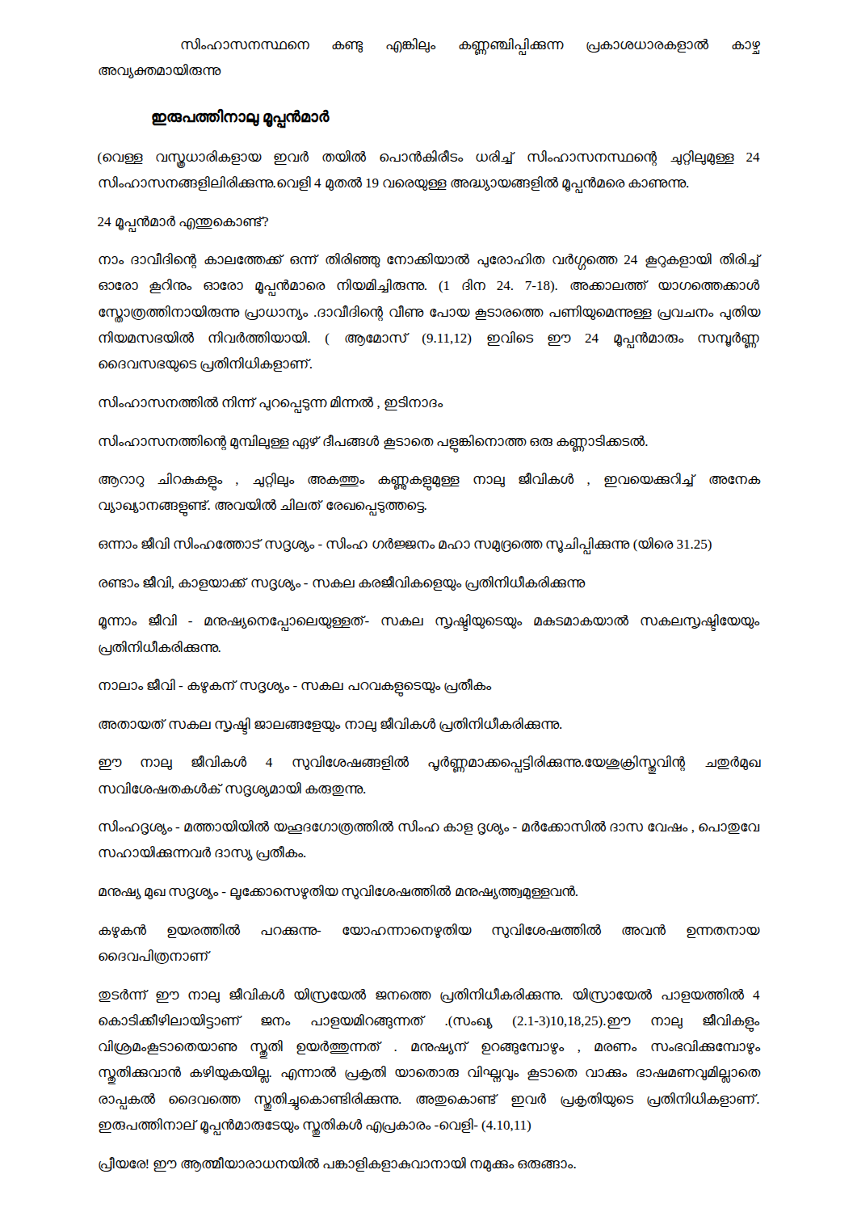സിംഹാസനസ്ഥനെ കണ്ടു എങ്കിലും കണ്ണഞ്ചിപ്പിക്കുന്ന പ്രകാശധാരകളാൽ കാഴ്ച അവ്യക്തമായിരുന്നു
ഇരുപത്തിനാലു മൂപ്പൻമാർ
(വെള്ള വസ്ത്രധാരികളായ ഇവർ തയിൽ പൊൻകിരീടം ധരിച്ച് സിംഹാസനസ്ഥന്റെ ചുറ്റിലുമുള്ള 24 സിംഹാസനങ്ങളിലിരിക്കുന്നു.വെളി 4 മുതൽ 19 വരെയുള്ള അദ്ധ്യായങ്ങളിൽ മൂപ്പൻമരെ കാണുന്നു.
24 മൂപ്പൻമാർ എന്തുകൊണ്ട്?
നാം ദാവീദിന്റെ കാലത്തേക്ക് ഒന്ന് തിരിഞ്ഞു നോക്കിയാൽ പുരോഹിത വർഗ്ഗത്തെ 24 കൂറുകളായി തിരിച്ച് ഓരോ കൂറിനും ഓരോ മൂപ്പൻമാരെ നിയമിച്ചിരുന്നു. (1 ദിന 24. 7-18). അക്കാലത്ത് യാഗത്തെക്കാൾ സ്തോത്രത്തിനായിരുന്നു പ്രാധാന്യം .ദാവീദിന്റെ വീണു പോയ കൂടാരത്തെ പണിയുമെന്നുള്ള പ്രവചനം പുതിയ നിയമസഭയിൽ നിവർത്തിയായി. ( ആമോസ് (9.11,12) ഇവിടെ ഈ 24 മൂപ്പൻമാരും സമ്പൂർണ്ണ ദൈവസഭയുടെ പ്രതിനിധികളാണ്.
സിംഹാസനത്തിൽ നിന്ന് പുറപ്പെടുന്ന മിന്നൽ , ഇടിനാദം
സിംഹാസനത്തിന്റെ മുമ്പിലുള്ള ഏഴ് ദീപങ്ങൾ കൂടാതെ പളുങ്കിനൊത്ത ഒരു കണ്ണാടിക്കടൽ.
ആറാറു ചിറകുകളും , ചുറ്റിലും അകത്തും കണ്ണുകളുമുള്ള നാലു ജീവികൾ , ഇവയെക്കുറിച്ച് അനേക വ്യാഖ്യാനങ്ങളുണ്ട്. അവയിൽ ചിലത് രേഖപ്പെടുത്തട്ടെ.
ഒന്നാം ജീവി സിംഹത്തോട് സദൃശ്യം - സിംഹ ഗർജ്ജനം മഹാ സമുദ്രത്തെ സൂചിപ്പിക്കുന്നു (യിരെ 31.25)
രണ്ടാം ജീവി, കാളയാക്ക് സദൃശ്യം - സകല കരജീവികളെയും പ്രതിനിധീകരിക്കുന്നു
മൂന്നാം ജീവി - മനുഷ്യനെപ്പോലെയുള്ളത്- സകല സൃഷ്ടിയുടെയും മകുടമാകയാൽ സകലസൃഷ്ടിയേയും പ്രതിനിധീകരിക്കുന്നു.
നാലാം ജീവി - കഴുകന് സദൃശ്യം - സകല പറവകളുടെയും പ്രതീകം
അതായത് സകല സൃഷ്ടി ജാലങ്ങളേയും നാലു ജീവികൾ പ്രതിനിധീകരിക്കുന്നു.
ഈ നാലു ജീവികൾ 4 സുവിശേഷങ്ങളിൽ പൂർണ്ണമാക്കപ്പെട്ടിരിക്കുന്നു.യേശുക്രിസ്തുവിന്റ ചതുർമുഖ സവിശേഷതകൾക് സദൃശ്യമായി കരുതുന്നു.
സിംഹദൃശ്യം - മത്തായിയിൽ യഹൂദഗോത്രത്തിൽ സിംഹ കാള ദൃശ്യം - മർക്കോസിൽ ദാസ വേഷം , പൊതുവേ സഹായിക്കുന്നവർ ദാസ്യ പ്രതീകം.
മനുഷ്യ മുഖ സദൃശ്യം - ലൂക്കോസെഴുതിയ സുവിശേഷത്തിൽ മനുഷ്യത്ത്വമുള്ളവൻ.
കഴുകൻ ഉയരത്തിൽ പറക്കുന്നു- യോഹന്നാനെഴുതിയ സുവിശേഷത്തിൽ അവൻ ഉന്നതനായ ദൈവപിത്രനാണ്
തുടർന്ന് ഈ നാലു ജീവികൾ യിസ്രയേൽ ജനത്തെ പ്രതിനിധീകരിക്കുന്നു. യിസ്രായേൽ പാളയത്തിൽ 4 കൊടിക്കീഴിലായിട്ടാണ് ജനം പാളയമിറങ്ങുന്നത് .(സംഖ്യ (2.1-3)10,18,25).ഈ നാലു ജീവികളും വിശ്രമംകൂടാതെയാണു സ്തുതി ഉയർത്തുന്നത് . മനുഷ്യന് ഉറങ്ങുമ്പോഴും , മരണം സംഭവിക്കുമ്പോഴും സ്തുതിക്കുവാൻ കഴിയുകയില്ല. എന്നാൽ പ്രകൃതി യാതൊരു വിഘ്നവും കൂടാതെ വാക്കും ഭാഷമണവുമില്ലാതെ രാപ്പകൽ ദൈവത്തെ സ്തുതിച്ചുകൊണ്ടിരിക്കുന്നു. അതുകൊണ്ട് ഇവർ പ്രകൃതിയുടെ പ്രതിനിധികളാണ്. ഇരുപത്തിനാല് മൂപ്പൻമാരുടേയും സ്തുതികൾ എപ്രകാരം -വെളി- (4.10,11)
പ്രീയരേ! ഈ ആത്മീയാരാധനയിൽ പങ്കാളികളാകുവാനായി നമുക്കും ഒരുങ്ങാം.